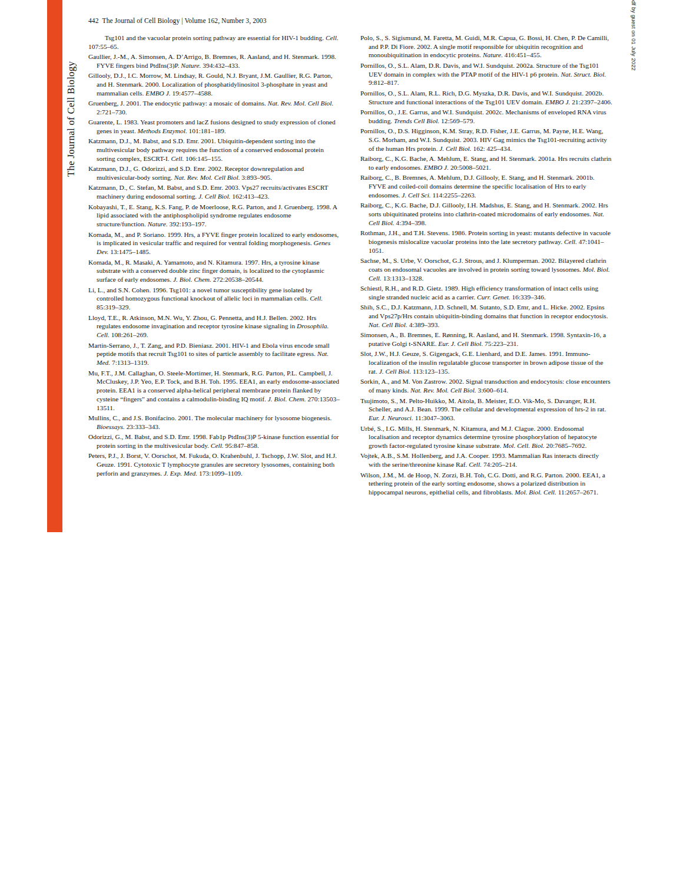The Journal of Cell Biology
Downloaded from http://rupress.org/jcb/article-pdf/162/3/435/1311093/jcb1623435.pdf by guest on 01 July 2022
442 The Journal of Cell Biology | Volume 162, Number 3, 2003
Tsg101 and the vacuolar protein sorting pathway are essential for HIV-1 budding. Cell. 107:55–65.
Gaullier, J.-M., A. Simonsen, A. D’Arrigo, B. Bremnes, R. Aasland, and H. Stenmark. 1998. FYVE fingers bind PtdIns(3)P. Nature. 394:432–433.
Gillooly, D.J., I.C. Morrow, M. Lindsay, R. Gould, N.J. Bryant, J.M. Gaullier, R.G. Parton, and H. Stenmark. 2000. Localization of phosphatidylinositol 3-phosphate in yeast and mammalian cells. EMBO J. 19:4577–4588.
Gruenberg, J. 2001. The endocytic pathway: a mosaic of domains. Nat. Rev. Mol. Cell Biol. 2:721–730.
Guarente, L. 1983. Yeast promoters and lacZ fusions designed to study expression of cloned genes in yeast. Methods Enzymol. 101:181–189.
Katzmann, D.J., M. Babst, and S.D. Emr. 2001. Ubiquitin-dependent sorting into the multivesicular body pathway requires the function of a conserved endosomal protein sorting complex, ESCRT-I. Cell. 106:145–155.
Katzmann, D.J., G. Odorizzi, and S.D. Emr. 2002. Receptor downregulation and multivesicular-body sorting. Nat. Rev. Mol. Cell Biol. 3:893–905.
Katzmann, D., C. Stefan, M. Babst, and S.D. Emr. 2003. Vps27 recruits/activates ESCRT machinery during endosomal sorting. J. Cell Biol. 162:413–423.
Kobayashi, T., E. Stang, K.S. Fang, P. de Moerloose, R.G. Parton, and J. Gruenberg. 1998. A lipid associated with the antiphospholipid syndrome regulates endosome structure/function. Nature. 392:193–197.
Komada, M., and P. Soriano. 1999. Hrs, a FYVE finger protein localized to early endosomes, is implicated in vesicular traffic and required for ventral folding morphogenesis. Genes Dev. 13:1475–1485.
Komada, M., R. Masaki, A. Yamamoto, and N. Kitamura. 1997. Hrs, a tyrosine kinase substrate with a conserved double zinc finger domain, is localized to the cytoplasmic surface of early endosomes. J. Biol. Chem. 272:20538–20544.
Li, L., and S.N. Cohen. 1996. Tsg101: a novel tumor susceptibility gene isolated by controlled homozygous functional knockout of allelic loci in mammalian cells. Cell. 85:319–329.
Lloyd, T.E., R. Atkinson, M.N. Wu, Y. Zhou, G. Pennetta, and H.J. Bellen. 2002. Hrs regulates endosome invagination and receptor tyrosine kinase signaling in Drosophila. Cell. 108:261–269.
Martin-Serrano, J., T. Zang, and P.D. Bieniasz. 2001. HIV-1 and Ebola virus encode small peptide motifs that recruit Tsg101 to sites of particle assembly to facilitate egress. Nat. Med. 7:1313–1319.
Mu, F.T., J.M. Callaghan, O. Steele-Mortimer, H. Stenmark, R.G. Parton, P.L. Campbell, J. McCluskey, J.P. Yeo, E.P. Tock, and B.H. Toh. 1995. EEA1, an early endosome-associated protein. EEA1 is a conserved alpha-helical peripheral membrane protein flanked by cysteine “fingers” and contains a calmodulin-binding IQ motif. J. Biol. Chem. 270:13503–13511.
Mullins, C., and J.S. Bonifacino. 2001. The molecular machinery for lysosome biogenesis. Bioessays. 23:333–343.
Odorizzi, G., M. Babst, and S.D. Emr. 1998. Fab1p PtdIns(3)P 5-kinase function essential for protein sorting in the multivesicular body. Cell. 95:847–858.
Peters, P.J., J. Borst, V. Oorschot, M. Fukuda, O. Krahenbuhl, J. Tschopp, J.W. Slot, and H.J. Geuze. 1991. Cytotoxic T lymphocyte granules are secretory lysosomes, containing both perforin and granzymes. J. Exp. Med. 173:1099–1109.
Polo, S., S. Sigismund, M. Faretta, M. Guidi, M.R. Capua, G. Bossi, H. Chen, P. De Camilli, and P.P. Di Fiore. 2002. A single motif responsible for ubiquitin recognition and monoubiquitination in endocytic proteins. Nature. 416:451–455.
Pornillos, O., S.L. Alam, D.R. Davis, and W.I. Sundquist. 2002a. Structure of the Tsg101 UEV domain in complex with the PTAP motif of the HIV-1 p6 protein. Nat. Struct. Biol. 9:812–817.
Pornillos, O., S.L. Alam, R.L. Rich, D.G. Myszka, D.R. Davis, and W.I. Sundquist. 2002b. Structure and functional interactions of the Tsg101 UEV domain. EMBO J. 21:2397–2406.
Pornillos, O., J.E. Garrus, and W.I. Sundquist. 2002c. Mechanisms of enveloped RNA virus budding. Trends Cell Biol. 12:569–579.
Pornillos, O., D.S. Higginson, K.M. Stray, R.D. Fisher, J.E. Garrus, M. Payne, H.E. Wang, S.G. Morham, and W.I. Sundquist. 2003. HIV Gag mimics the Tsg101-recruiting activity of the human Hrs protein. J. Cell Biol. 162: 425–434.
Raiborg, C., K.G. Bache, A. Mehlum, E. Stang, and H. Stenmark. 2001a. Hrs recruits clathrin to early endosomes. EMBO J. 20:5008–5021.
Raiborg, C., B. Bremnes, A. Mehlum, D.J. Gillooly, E. Stang, and H. Stenmark. 2001b. FYVE and coiled-coil domains determine the specific localisation of Hrs to early endosomes. J. Cell Sci. 114:2255–2263.
Raiborg, C., K.G. Bache, D.J. Gillooly, I.H. Madshus, E. Stang, and H. Stenmark. 2002. Hrs sorts ubiquitinated proteins into clathrin-coated microdomains of early endosomes. Nat. Cell Biol. 4:394–398.
Rothman, J.H., and T.H. Stevens. 1986. Protein sorting in yeast: mutants defective in vacuole biogenesis mislocalize vacuolar proteins into the late secretory pathway. Cell. 47:1041–1051.
Sachse, M., S. Urbe, V. Oorschot, G.J. Strous, and J. Klumperman. 2002. Bilayered clathrin coats on endosomal vacuoles are involved in protein sorting toward lysosomes. Mol. Biol. Cell. 13:1313–1328.
Schiestl, R.H., and R.D. Gietz. 1989. High efficiency transformation of intact cells using single stranded nucleic acid as a carrier. Curr. Genet. 16:339–346.
Shih, S.C., D.J. Katzmann, J.D. Schnell, M. Sutanto, S.D. Emr, and L. Hicke. 2002. Epsins and Vps27p/Hrs contain ubiquitin-binding domains that function in receptor endocytosis. Nat. Cell Biol. 4:389–393.
Simonsen, A., B. Bremnes, E. Rønning, R. Aasland, and H. Stenmark. 1998. Syntaxin-16, a putative Golgi t-SNARE. Eur. J. Cell Biol. 75:223–231.
Slot, J.W., H.J. Geuze, S. Gigengack, G.E. Lienhard, and D.E. James. 1991. Immuno-localization of the insulin regulatable glucose transporter in brown adipose tissue of the rat. J. Cell Biol. 113:123–135.
Sorkin, A., and M. Von Zastrow. 2002. Signal transduction and endocytosis: close encounters of many kinds. Nat. Rev. Mol. Cell Biol. 3:600–614.
Tsujimoto, S., M. Pelto-Huikko, M. Aitola, B. Meister, E.O. Vik-Mo, S. Davanger, R.H. Scheller, and A.J. Bean. 1999. The cellular and developmental expression of hrs-2 in rat. Eur. J. Neurosci. 11:3047–3063.
Urbé, S., I.G. Mills, H. Stenmark, N. Kitamura, and M.J. Clague. 2000. Endosomal localisation and receptor dynamics determine tyrosine phosphorylation of hepatocyte growth factor-regulated tyrosine kinase substrate. Mol. Cell. Biol. 20:7685–7692.
Vojtek, A.B., S.M. Hollenberg, and J.A. Cooper. 1993. Mammalian Ras interacts directly with the serine/threonine kinase Raf. Cell. 74:205–214.
Wilson, J.M., M. de Hoop, N. Zorzi, B.H. Toh, C.G. Dotti, and R.G. Parton. 2000. EEA1, a tethering protein of the early sorting endosome, shows a polarized distribution in hippocampal neurons, epithelial cells, and fibroblasts. Mol. Biol. Cell. 11:2657–2671.